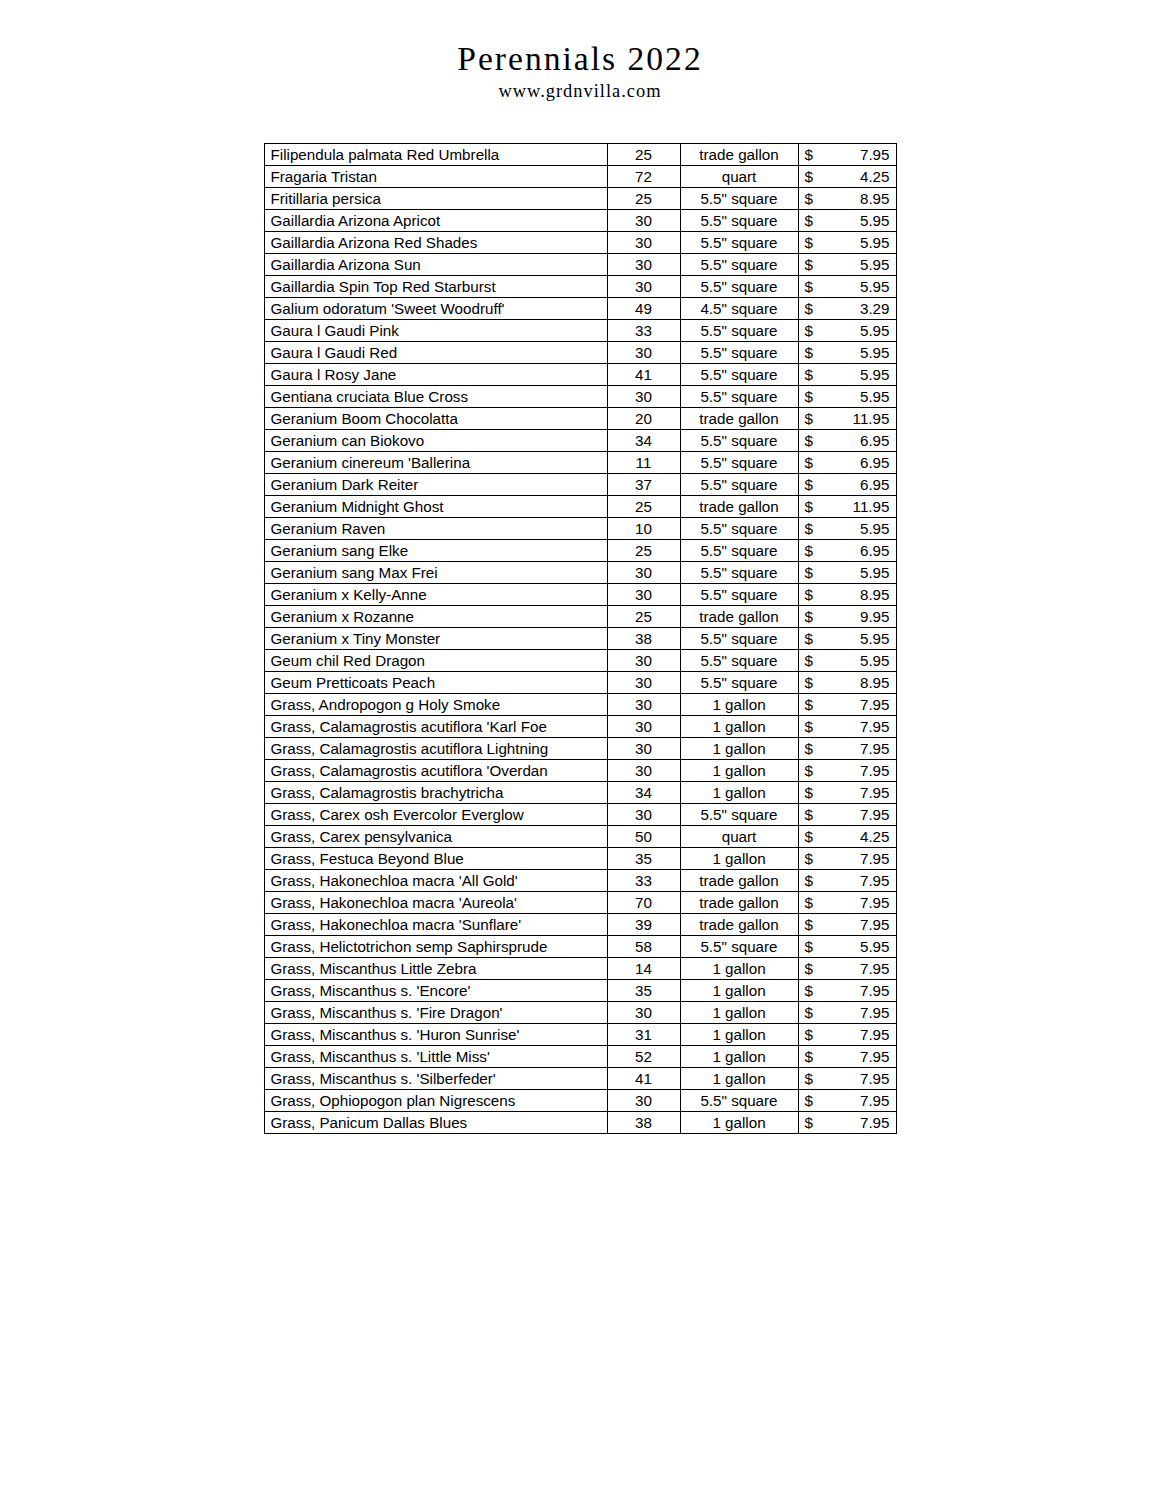Perennials 2022
www.grdnvilla.com
| Filipendula palmata Red Umbrella | 25 | trade gallon | $ | 7.95 |
| Fragaria Tristan | 72 | quart | $ | 4.25 |
| Fritillaria persica | 25 | 5.5" square | $ | 8.95 |
| Gaillardia Arizona Apricot | 30 | 5.5" square | $ | 5.95 |
| Gaillardia Arizona Red Shades | 30 | 5.5" square | $ | 5.95 |
| Gaillardia Arizona Sun | 30 | 5.5" square | $ | 5.95 |
| Gaillardia Spin Top Red Starburst | 30 | 5.5" square | $ | 5.95 |
| Galium odoratum 'Sweet Woodruff' | 49 | 4.5" square | $ | 3.29 |
| Gaura l Gaudi Pink | 33 | 5.5" square | $ | 5.95 |
| Gaura l Gaudi Red | 30 | 5.5" square | $ | 5.95 |
| Gaura l Rosy Jane | 41 | 5.5" square | $ | 5.95 |
| Gentiana cruciata Blue Cross | 30 | 5.5" square | $ | 5.95 |
| Geranium Boom Chocolatta | 20 | trade gallon | $ | 11.95 |
| Geranium can Biokovo | 34 | 5.5" square | $ | 6.95 |
| Geranium cinereum 'Ballerina | 11 | 5.5" square | $ | 6.95 |
| Geranium Dark Reiter | 37 | 5.5" square | $ | 6.95 |
| Geranium Midnight Ghost | 25 | trade gallon | $ | 11.95 |
| Geranium Raven | 10 | 5.5" square | $ | 5.95 |
| Geranium sang Elke | 25 | 5.5" square | $ | 6.95 |
| Geranium sang Max Frei | 30 | 5.5" square | $ | 5.95 |
| Geranium x Kelly-Anne | 30 | 5.5" square | $ | 8.95 |
| Geranium x Rozanne | 25 | trade gallon | $ | 9.95 |
| Geranium x Tiny Monster | 38 | 5.5" square | $ | 5.95 |
| Geum chil Red Dragon | 30 | 5.5" square | $ | 5.95 |
| Geum Pretticoats Peach | 30 | 5.5" square | $ | 8.95 |
| Grass, Andropogon g Holy Smoke | 30 | 1 gallon | $ | 7.95 |
| Grass, Calamagrostis acutiflora 'Karl Foe | 30 | 1 gallon | $ | 7.95 |
| Grass, Calamagrostis acutiflora Lightning | 30 | 1 gallon | $ | 7.95 |
| Grass, Calamagrostis acutiflora 'Overdan | 30 | 1 gallon | $ | 7.95 |
| Grass, Calamagrostis brachytricha | 34 | 1 gallon | $ | 7.95 |
| Grass, Carex osh Evercolor Everglow | 30 | 5.5" square | $ | 7.95 |
| Grass, Carex pensylvanica | 50 | quart | $ | 4.25 |
| Grass, Festuca Beyond Blue | 35 | 1 gallon | $ | 7.95 |
| Grass, Hakonechloa macra 'All Gold' | 33 | trade gallon | $ | 7.95 |
| Grass, Hakonechloa macra 'Aureola' | 70 | trade gallon | $ | 7.95 |
| Grass, Hakonechloa macra 'Sunflare' | 39 | trade gallon | $ | 7.95 |
| Grass, Helictotrichon semp Saphirsprude | 58 | 5.5" square | $ | 5.95 |
| Grass, Miscanthus Little Zebra | 14 | 1 gallon | $ | 7.95 |
| Grass, Miscanthus s. 'Encore' | 35 | 1 gallon | $ | 7.95 |
| Grass, Miscanthus s. 'Fire Dragon' | 30 | 1 gallon | $ | 7.95 |
| Grass, Miscanthus s. 'Huron Sunrise' | 31 | 1 gallon | $ | 7.95 |
| Grass, Miscanthus s. 'Little Miss' | 52 | 1 gallon | $ | 7.95 |
| Grass, Miscanthus s. 'Silberfeder' | 41 | 1 gallon | $ | 7.95 |
| Grass, Ophiopogon plan Nigrescens | 30 | 5.5" square | $ | 7.95 |
| Grass, Panicum Dallas Blues | 38 | 1 gallon | $ | 7.95 |